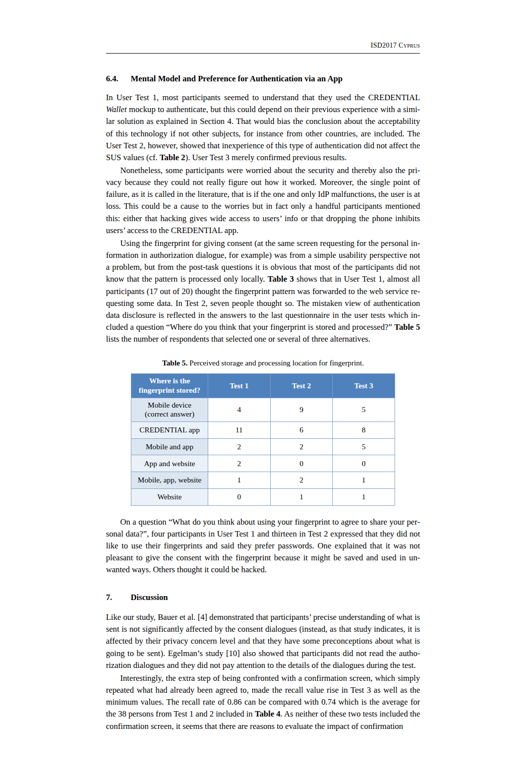ISD2017 Cyprus
6.4. Mental Model and Preference for Authentication via an App
In User Test 1, most participants seemed to understand that they used the CREDENTIAL Wallet mockup to authenticate, but this could depend on their previous experience with a similar solution as explained in Section 4. That would bias the conclusion about the acceptability of this technology if not other subjects, for instance from other countries, are included. The User Test 2, however, showed that inexperience of this type of authentication did not affect the SUS values (cf. Table 2). User Test 3 merely confirmed previous results.
Nonetheless, some participants were worried about the security and thereby also the privacy because they could not really figure out how it worked. Moreover, the single point of failure, as it is called in the literature, that is if the one and only IdP malfunctions, the user is at loss. This could be a cause to the worries but in fact only a handful participants mentioned this: either that hacking gives wide access to users’ info or that dropping the phone inhibits users’ access to the CREDENTIAL app.
Using the fingerprint for giving consent (at the same screen requesting for the personal information in authorization dialogue, for example) was from a simple usability perspective not a problem, but from the post-task questions it is obvious that most of the participants did not know that the pattern is processed only locally. Table 3 shows that in User Test 1, almost all participants (17 out of 20) thought the fingerprint pattern was forwarded to the web service requesting some data. In Test 2, seven people thought so. The mistaken view of authentication data disclosure is reflected in the answers to the last questionnaire in the user tests which included a question “Where do you think that your fingerprint is stored and processed?” Table 5 lists the number of respondents that selected one or several of three alternatives.
Table 5. Perceived storage and processing location for fingerprint.
| Where is the fingerprint stored? | Test 1 | Test 2 | Test 3 |
| --- | --- | --- | --- |
| Mobile device (correct answer) | 4 | 9 | 5 |
| CREDENTIAL app | 11 | 6 | 8 |
| Mobile and app | 2 | 2 | 5 |
| App and website | 2 | 0 | 0 |
| Mobile, app, website | 1 | 2 | 1 |
| Website | 0 | 1 | 1 |
On a question “What do you think about using your fingerprint to agree to share your personal data?”, four participants in User Test 1 and thirteen in Test 2 expressed that they did not like to use their fingerprints and said they prefer passwords. One explained that it was not pleasant to give the consent with the fingerprint because it might be saved and used in unwanted ways. Others thought it could be hacked.
7. Discussion
Like our study, Bauer et al. [4] demonstrated that participants’ precise understanding of what is sent is not significantly affected by the consent dialogues (instead, as that study indicates, it is affected by their privacy concern level and that they have some preconceptions about what is going to be sent). Egelman’s study [10] also showed that participants did not read the authorization dialogues and they did not pay attention to the details of the dialogues during the test.
Interestingly, the extra step of being confronted with a confirmation screen, which simply repeated what had already been agreed to, made the recall value rise in Test 3 as well as the minimum values. The recall rate of 0.86 can be compared with 0.74 which is the average for the 38 persons from Test 1 and 2 included in Table 4. As neither of these two tests included the confirmation screen, it seems that there are reasons to evaluate the impact of confirmation